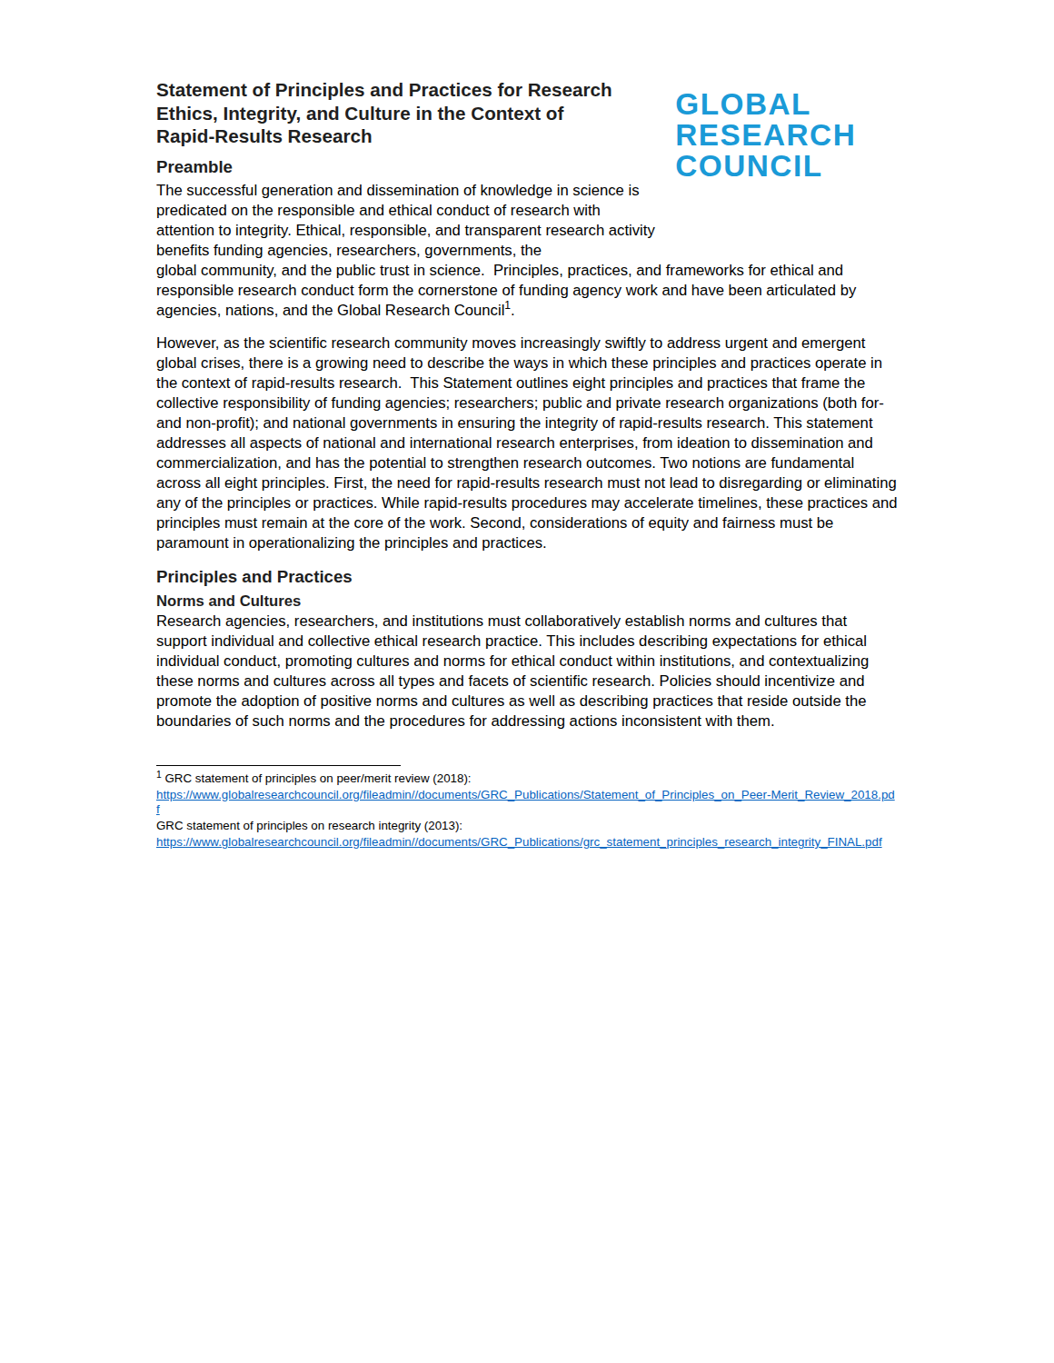Statement of Principles and Practices for Research
Ethics, Integrity, and Culture in the Context of
Rapid-Results Research
Preamble
The successful generation and dissemination of knowledge in science is predicated on the responsible and ethical conduct of research with attention to integrity. Ethical, responsible, and transparent research activity benefits funding agencies, researchers, governments, the
GLOBAL RESEARCH COUNCIL
global community, and the public trust in science. Principles, practices, and frameworks for ethical and responsible research conduct form the cornerstone of funding agency work and have been articulated by agencies, nations, and the Global Research Council1.
However, as the scientific research community moves increasingly swiftly to address urgent and emergent global crises, there is a growing need to describe the ways in which these principles and practices operate in the context of rapid-results research. This Statement outlines eight principles and practices that frame the collective responsibility of funding agencies; researchers; public and private research organizations (both for- and non-profit); and national governments in ensuring the integrity of rapid-results research. This statement addresses all aspects of national and international research enterprises, from ideation to dissemination and commercialization, and has the potential to strengthen research outcomes. Two notions are fundamental across all eight principles. First, the need for rapid-results research must not lead to disregarding or eliminating any of the principles or practices. While rapid-results procedures may accelerate timelines, these practices and principles must remain at the core of the work. Second, considerations of equity and fairness must be paramount in operationalizing the principles and practices.
Principles and Practices
Norms and Cultures
Research agencies, researchers, and institutions must collaboratively establish norms and cultures that support individual and collective ethical research practice. This includes describing expectations for ethical individual conduct, promoting cultures and norms for ethical conduct within institutions, and contextualizing these norms and cultures across all types and facets of scientific research. Policies should incentivize and promote the adoption of positive norms and cultures as well as describing practices that reside outside the boundaries of such norms and the procedures for addressing actions inconsistent with them.
1 GRC statement of principles on peer/merit review (2018):
https://www.globalresearchcouncil.org/fileadmin//documents/GRC_Publications/Statement_of_Principles_on_Peer-Merit_Review_2018.pdf
GRC statement of principles on research integrity (2013):
https://www.globalresearchcouncil.org/fileadmin//documents/GRC_Publications/grc_statement_principles_research_integrity_FINAL.pdf